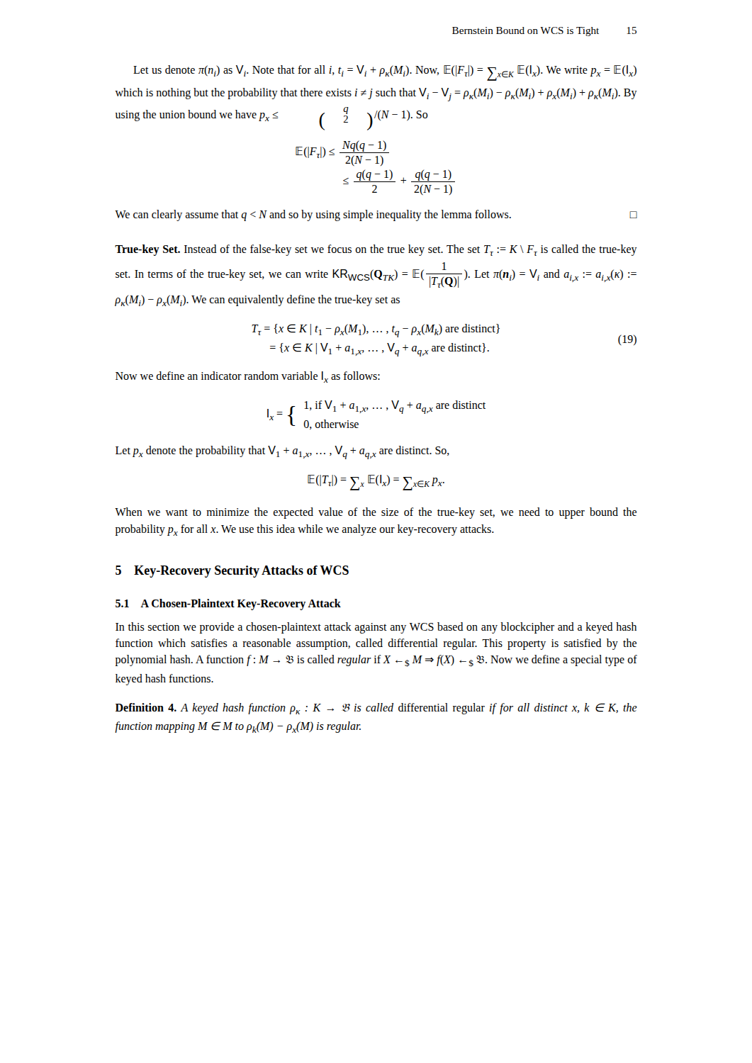Bernstein Bound on WCS is Tight15
Let us denote π(ni) as Vi. Note that for all i, ti = Vi + ρκ(Mi). Now, 𝔼(|Fτ|) = ∑x∈K 𝔼(Ix). We write px = 𝔼(Ix) which is nothing but the probability that there exists i ≠ j such that Vi − Vj = ρκ(Mi) − ρκ(Mi) + ρx(Mi) + ρκ(Mi). By using the union bound we have px ≤ (q 2)/(N − 1). So
𝔼(|Fτ|) ≤ Nq(q − 1) 2(N − 1) ≤ q(q − 1) 2 + q(q − 1) 2(N − 1)
We can clearly assume that q < N and so by using simple inequality the lemma follows.□
True-key Set. Instead of the false-key set we focus on the true key set. The set Tτ := K \ Fτ is called the true-key set. In terms of the true-key set, we can write KRWCS(QTK) = 𝔼(1|Tτ(Q)|). Let π(ni) = Vi and ai,x := ai,x(κ) := ρκ(Mi) − ρx(Mi). We can equivalently define the true-key set as
Tτ = {x ∈ K | t1 − ρx(M1), … , tq − ρx(Mk) are distinct} = {x ∈ K | V1 + a1,x, … , Vq + aq,x are distinct}. (19)
Now we define an indicator random variable Ix as follows:
Ix = { 1, if V1 + a1,x, … , Vq + aq,x are distinct 0, otherwise
Let px denote the probability that V1 + a1,x, … , Vq + aq,x are distinct. So,
𝔼(|Tτ|) = ∑x 𝔼(Ix) = ∑x∈K px.
When we want to minimize the expected value of the size of the true-key set, we need to upper bound the probability px for all x. We use this idea while we analyze our key-recovery attacks.
5 Key-Recovery Security Attacks of WCS
5.1 A Chosen-Plaintext Key-Recovery Attack
In this section we provide a chosen-plaintext attack against any WCS based on any blockcipher and a keyed hash function which satisfies a reasonable assumption, called differential regular. This property is satisfied by the polynomial hash. A function f : M → 𝔅 is called regular if X ←$ M ⇒ f(X) ←$ 𝔅. Now we define a special type of keyed hash functions.
Definition 4. A keyed hash function ρκ : K → 𝔅 is called differential regular if for all distinct x, k ∈ K, the function mapping M ∈ M to ρk(M) − ρx(M) is regular.